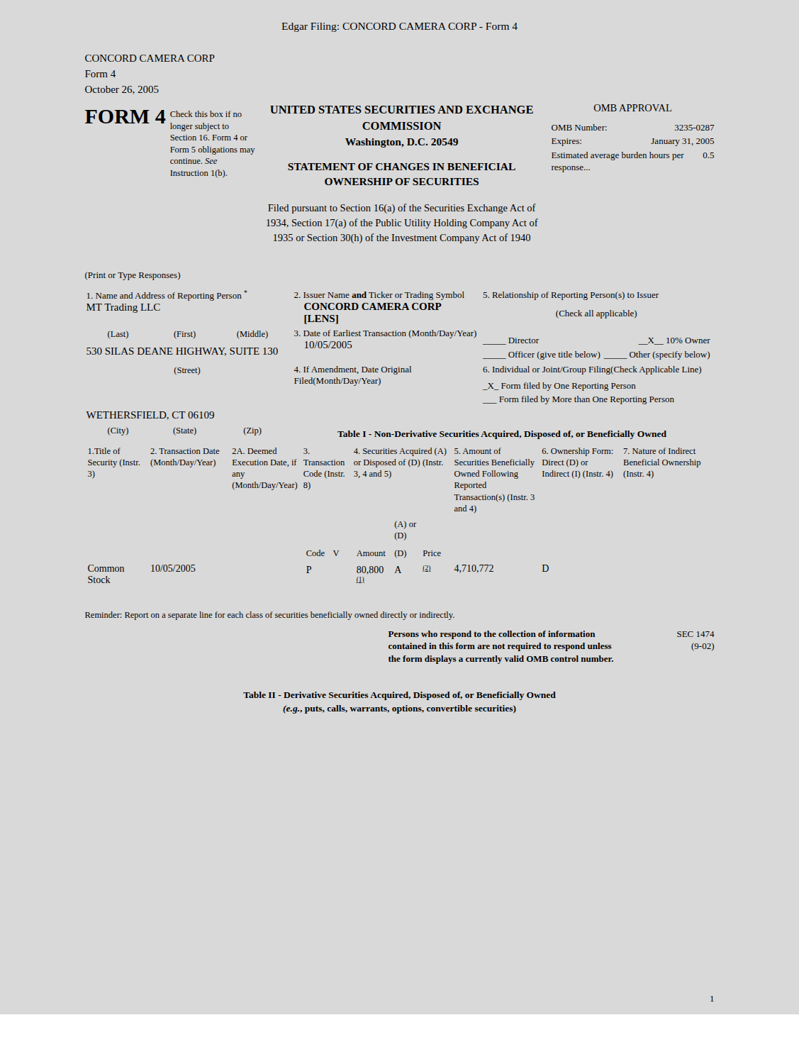Edgar Filing: CONCORD CAMERA CORP - Form 4
CONCORD CAMERA CORP
Form 4
October 26, 2005
FORM 4
Check this box if no longer subject to Section 16. Form 4 or Form 5 obligations may continue. See Instruction 1(b).
UNITED STATES SECURITIES AND EXCHANGE COMMISSION
Washington, D.C. 20549
STATEMENT OF CHANGES IN BENEFICIAL OWNERSHIP OF SECURITIES
Filed pursuant to Section 16(a) of the Securities Exchange Act of 1934, Section 17(a) of the Public Utility Holding Company Act of 1935 or Section 30(h) of the Investment Company Act of 1940
OMB APPROVAL
OMB Number: 3235-0287
Expires: January 31, 2005
Estimated average burden hours per response... 0.5
(Print or Type Responses)
| 1. Name and Address of Reporting Person * MT Trading LLC | 2. Issuer Name and Ticker or Trading Symbol CONCORD CAMERA CORP [LENS] | 5. Relationship of Reporting Person(s) to Issuer (Check all applicable) |
| / (Last) / (First) / (Middle) / 530 SILAS DEANE HIGHWAY, SUITE 130 | 3. Date of Earliest Transaction (Month/Day/Year) 10/05/2005 | _____ Director __X__ 10% Owner _____ Officer (give title below) _____ Other (specify below) |
| (Street) | 4. If Amendment, Date Original Filed(Month/Day/Year) | 6. Individual or Joint/Group Filing(Check Applicable Line) _X_ Form filed by One Reporting Person ___ Form filed by More than One Reporting Person |
| WETHERSFIELD, CT 06109 | | |
| / (City) / (State) / (Zip) / | Table I - Non-Derivative Securities Acquired, Disposed of, or Beneficially Owned |
| 1.Title of Security (Instr. 3) | 2. Transaction Date (Month/Day/Year) | 2A. Deemed Execution Date, if any (Month/Day/Year) | 3. Transaction Code (Instr. 8) | 4. Securities Acquired (A) or Disposed of (D) (Instr. 3, 4 and 5) | 5. Amount of Securities Beneficially Owned Following Reported Transaction(s) (Instr. 3 and 4) | 6. Ownership Form: Direct (D) or Indirect (I) (Instr. 4) | 7. Nature of Indirect Beneficial Ownership (Instr. 4) |
| | | | | / / (A) or (D) / / | | | |
| | | | / Code / V / | / Amount / (D) / Price / | | | |
| Common Stock | 10/05/2005 | | / P / / | / 80,800 (1) / A / (2) / | 4,710,772 | D | |
Reminder: Report on a separate line for each class of securities beneficially owned directly or indirectly.
Persons who respond to the collection of information contained in this form are not required to respond unless the form displays a currently valid OMB control number.
SEC 1474
(9-02)
Table II - Derivative Securities Acquired, Disposed of, or Beneficially Owned
(e.g., puts, calls, warrants, options, convertible securities)
1